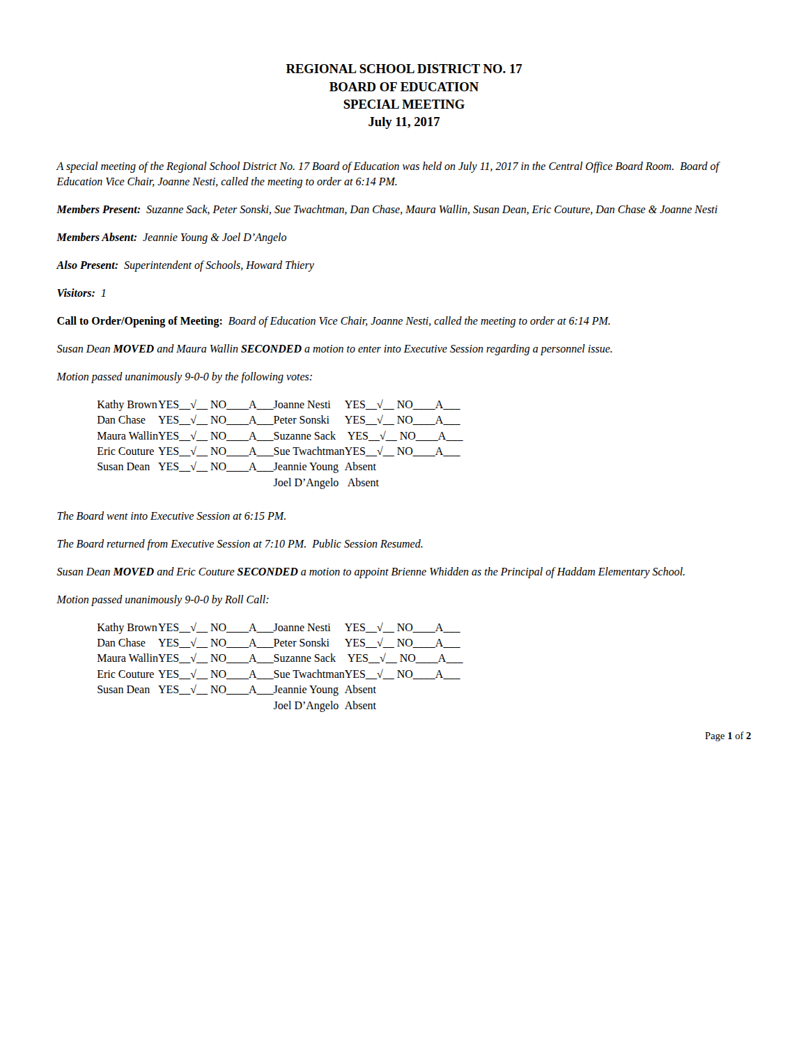REGIONAL SCHOOL DISTRICT NO. 17
BOARD OF EDUCATION
SPECIAL MEETING
July 11, 2017
A special meeting of the Regional School District No. 17 Board of Education was held on July 11, 2017 in the Central Office Board Room. Board of Education Vice Chair, Joanne Nesti, called the meeting to order at 6:14 PM.
Members Present: Suzanne Sack, Peter Sonski, Sue Twachtman, Dan Chase, Maura Wallin, Susan Dean, Eric Couture, Dan Chase & Joanne Nesti
Members Absent: Jeannie Young & Joel D’Angelo
Also Present: Superintendent of Schools, Howard Thiery
Visitors: 1
Call to Order/Opening of Meeting: Board of Education Vice Chair, Joanne Nesti, called the meeting to order at 6:14 PM.
Susan Dean MOVED and Maura Wallin SECONDED a motion to enter into Executive Session regarding a personnel issue.
Motion passed unanimously 9-0-0 by the following votes:
| Kathy Brown | YES __√__ NO____A___ | Joanne Nesti | YES __√__ NO____A___ |
| Dan Chase | YES __√__ NO____A___ | Peter Sonski | YES __√__ NO____A___ |
| Maura Wallin | YES __√__ NO____A___ | Suzanne Sack | YES __√__ NO____A___ |
| Eric Couture | YES __√__ NO____A___ | Sue Twachtman | YES __√__ NO____A___ |
| Susan Dean | YES __√__ NO____A___ | Jeannie Young | Absent |
| | | Joel D’Angelo | Absent |
The Board went into Executive Session at 6:15 PM.
The Board returned from Executive Session at 7:10 PM. Public Session Resumed.
Susan Dean MOVED and Eric Couture SECONDED a motion to appoint Brienne Whidden as the Principal of Haddam Elementary School.
Motion passed unanimously 9-0-0 by Roll Call:
| Kathy Brown | YES __√__ NO____A___ | Joanne Nesti | YES __√__ NO____A___ |
| Dan Chase | YES __√__ NO____A___ | Peter Sonski | YES __√__ NO____A___ |
| Maura Wallin | YES __√__ NO____A___ | Suzanne Sack | YES __√__ NO____A___ |
| Eric Couture | YES __√__ NO____A___ | Sue Twachtman | YES __√__ NO____A___ |
| Susan Dean | YES __√__ NO____A___ | Jeannie Young | Absent |
| | | Joel D’Angelo | Absent |
Page 1 of 2